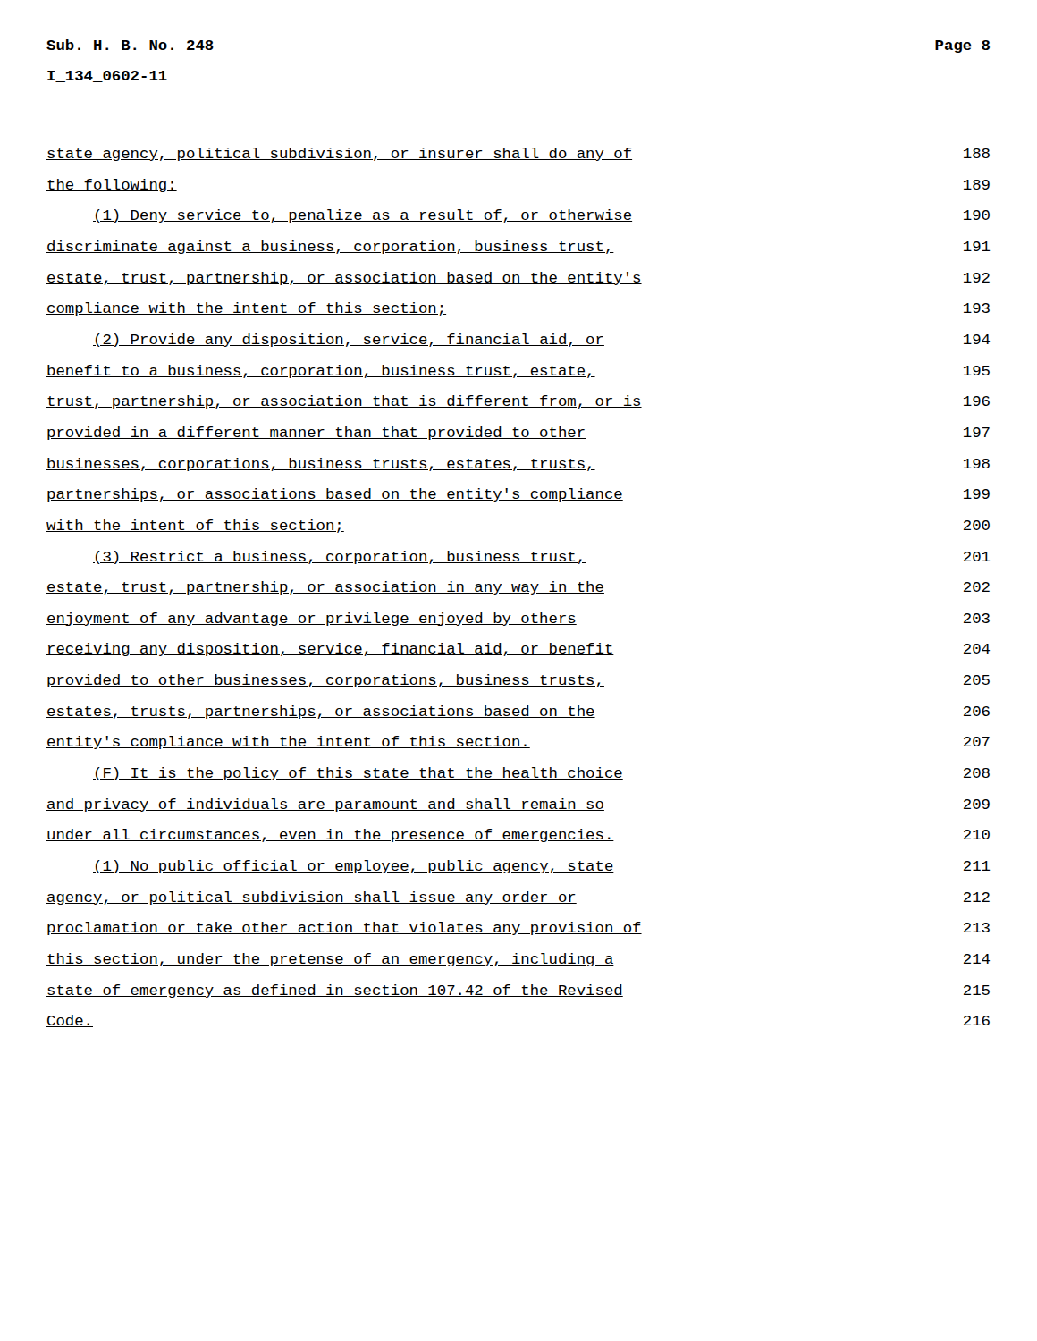Sub. H. B. No. 248 I_134_0602-11
Page 8
state agency, political subdivision, or insurer shall do any of 188
the following: 189
(1) Deny service to, penalize as a result of, or otherwise 190
discriminate against a business, corporation, business trust, 191
estate, trust, partnership, or association based on the entity's 192
compliance with the intent of this section; 193
(2) Provide any disposition, service, financial aid, or 194
benefit to a business, corporation, business trust, estate, 195
trust, partnership, or association that is different from, or is 196
provided in a different manner than that provided to other 197
businesses, corporations, business trusts, estates, trusts, 198
partnerships, or associations based on the entity's compliance 199
with the intent of this section; 200
(3) Restrict a business, corporation, business trust, 201
estate, trust, partnership, or association in any way in the 202
enjoyment of any advantage or privilege enjoyed by others 203
receiving any disposition, service, financial aid, or benefit 204
provided to other businesses, corporations, business trusts, 205
estates, trusts, partnerships, or associations based on the 206
entity's compliance with the intent of this section. 207
(F) It is the policy of this state that the health choice 208
and privacy of individuals are paramount and shall remain so 209
under all circumstances, even in the presence of emergencies. 210
(1) No public official or employee, public agency, state 211
agency, or political subdivision shall issue any order or 212
proclamation or take other action that violates any provision of 213
this section, under the pretense of an emergency, including a 214
state of emergency as defined in section 107.42 of the Revised 215
Code. 216